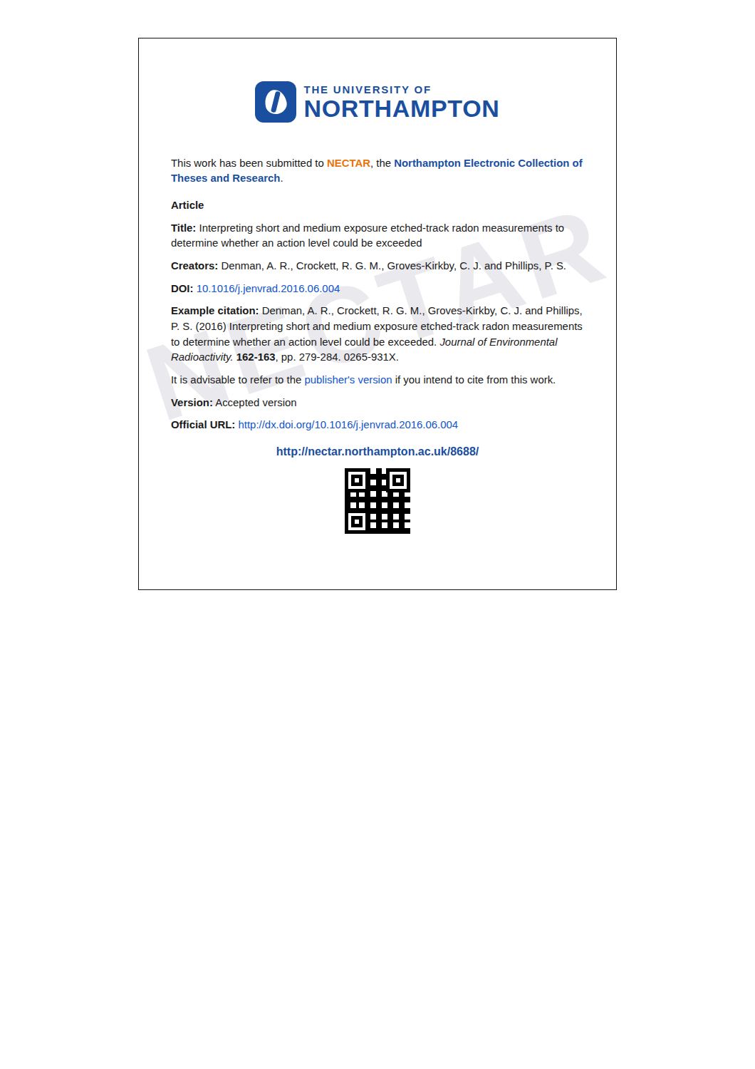NECTAR
THE UNIVERSITY OF NORTHAMPTON
This work has been submitted to NECTAR, the Northampton Electronic Collection of Theses and Research.
Article
Title: Interpreting short and medium exposure etched-track radon measurements to determine whether an action level could be exceeded
Creators: Denman, A. R., Crockett, R. G. M., Groves-Kirkby, C. J. and Phillips, P. S.
DOI: 10.1016/j.jenvrad.2016.06.004
Example citation: Denman, A. R., Crockett, R. G. M., Groves-Kirkby, C. J. and Phillips, P. S. (2016) Interpreting short and medium exposure etched-track radon measurements to determine whether an action level could be exceeded. Journal of Environmental Radioactivity. 162-163, pp. 279-284. 0265-931X.
It is advisable to refer to the publisher's version if you intend to cite from this work.
Version: Accepted version
Official URL: http://dx.doi.org/10.1016/j.jenvrad.2016.06.004
http://nectar.northampton.ac.uk/8688/